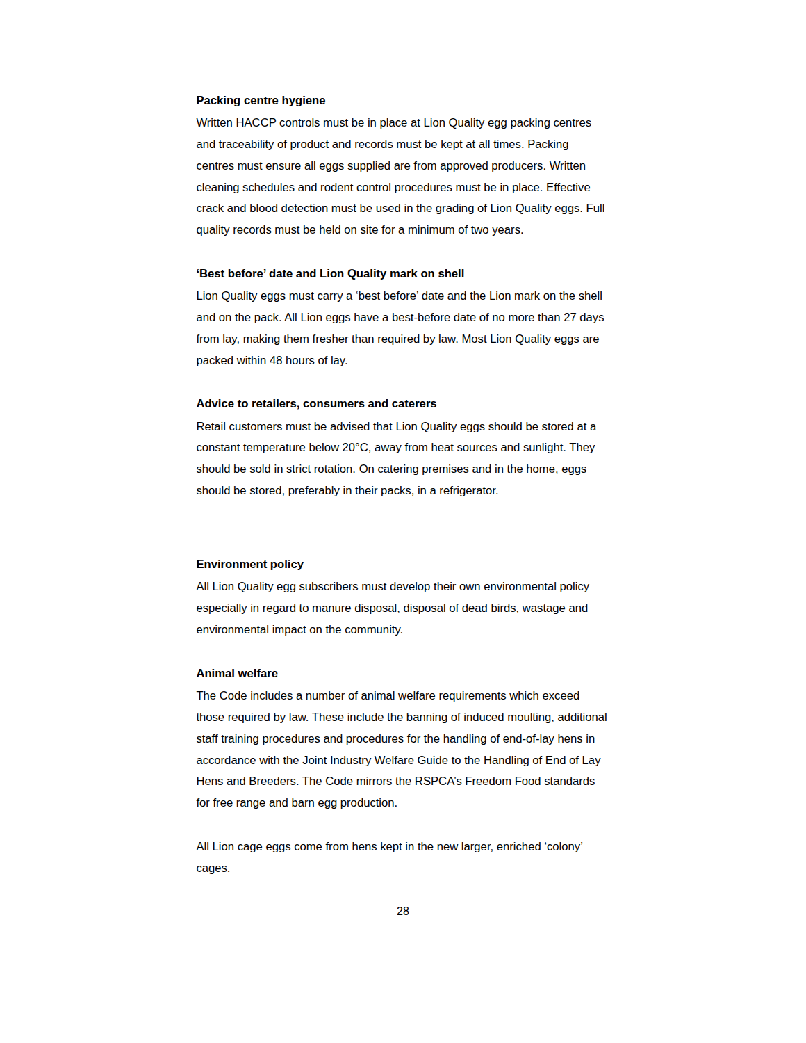Packing centre hygiene
Written HACCP controls must be in place at Lion Quality egg packing centres and traceability of product and records must be kept at all times. Packing centres must ensure all eggs supplied are from approved producers. Written cleaning schedules and rodent control procedures must be in place. Effective crack and blood detection must be used in the grading of Lion Quality eggs. Full quality records must be held on site for a minimum of two years.
‘Best before’ date and Lion Quality mark on shell
Lion Quality eggs must carry a ‘best before’ date and the Lion mark on the shell and on the pack. All Lion eggs have a best-before date of no more than 27 days from lay, making them fresher than required by law. Most Lion Quality eggs are packed within 48 hours of lay.
Advice to retailers, consumers and caterers
Retail customers must be advised that Lion Quality eggs should be stored at a constant temperature below 20°C, away from heat sources and sunlight. They should be sold in strict rotation. On catering premises and in the home, eggs should be stored, preferably in their packs, in a refrigerator.
Environment policy
All Lion Quality egg subscribers must develop their own environmental policy especially in regard to manure disposal, disposal of dead birds, wastage and environmental impact on the community.
Animal welfare
The Code includes a number of animal welfare requirements which exceed those required by law. These include the banning of induced moulting, additional staff training procedures and procedures for the handling of end-of-lay hens in accordance with the Joint Industry Welfare Guide to the Handling of End of Lay Hens and Breeders. The Code mirrors the RSPCA’s Freedom Food standards for free range and barn egg production.
All Lion cage eggs come from hens kept in the new larger, enriched ‘colony’ cages.
28